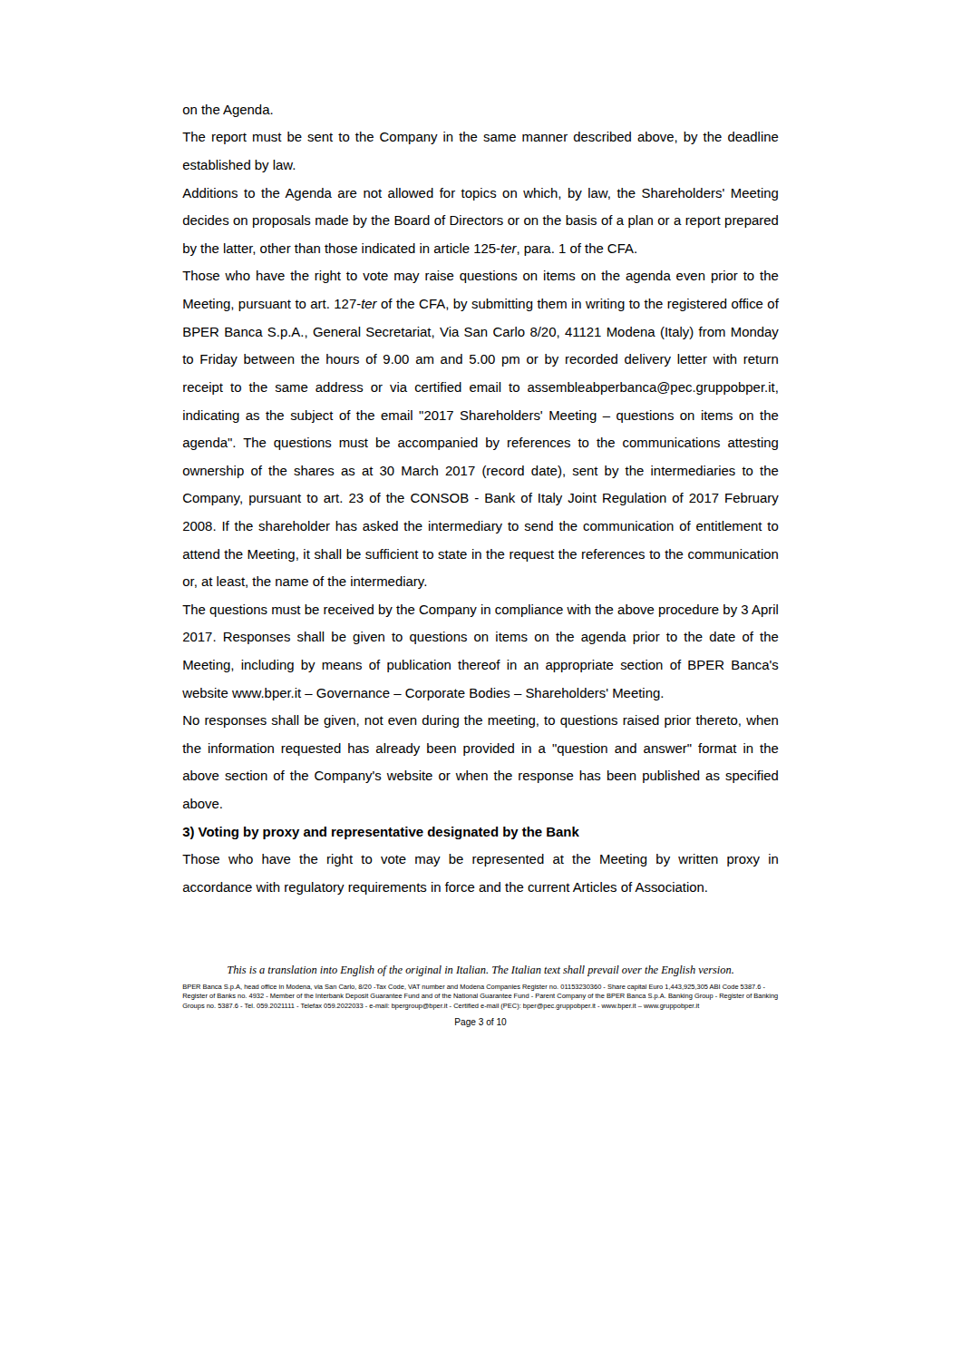on the Agenda.
The report must be sent to the Company in the same manner described above, by the deadline established by law.
Additions to the Agenda are not allowed for topics on which, by law, the Shareholders' Meeting decides on proposals made by the Board of Directors or on the basis of a plan or a report prepared by the latter, other than those indicated in article 125-ter, para. 1 of the CFA.
Those who have the right to vote may raise questions on items on the agenda even prior to the Meeting, pursuant to art. 127-ter of the CFA, by submitting them in writing to the registered office of BPER Banca S.p.A., General Secretariat, Via San Carlo 8/20, 41121 Modena (Italy) from Monday to Friday between the hours of 9.00 am and 5.00 pm or by recorded delivery letter with return receipt to the same address or via certified email to assembleabperbanca@pec.gruppobper.it, indicating as the subject of the email "2017 Shareholders' Meeting – questions on items on the agenda". The questions must be accompanied by references to the communications attesting ownership of the shares as at 30 March 2017 (record date), sent by the intermediaries to the Company, pursuant to art. 23 of the CONSOB - Bank of Italy Joint Regulation of 2017 February 2008. If the shareholder has asked the intermediary to send the communication of entitlement to attend the Meeting, it shall be sufficient to state in the request the references to the communication or, at least, the name of the intermediary.
The questions must be received by the Company in compliance with the above procedure by 3 April 2017. Responses shall be given to questions on items on the agenda prior to the date of the Meeting, including by means of publication thereof in an appropriate section of BPER Banca's website www.bper.it – Governance – Corporate Bodies – Shareholders' Meeting.
No responses shall be given, not even during the meeting, to questions raised prior thereto, when the information requested has already been provided in a "question and answer" format in the above section of the Company's website or when the response has been published as specified above.
3) Voting by proxy and representative designated by the Bank
Those who have the right to vote may be represented at the Meeting by written proxy in accordance with regulatory requirements in force and the current Articles of Association.
This is a translation into English of the original in Italian. The Italian text shall prevail over the English version.
BPER Banca S.p.A, head office in Modena, via San Carlo, 8/20 -Tax Code, VAT number and Modena Companies Register no. 01153230360 - Share capital Euro 1,443,925,305 ABI Code 5387.6 - Register of Banks no. 4932 - Member of the Interbank Deposit Guarantee Fund and of the National Guarantee Fund - Parent Company of the BPER Banca S.p.A. Banking Group - Register of Banking Groups no. 5387.6 - Tel. 059.2021111 - Telefax 059.2022033 - e-mail: bpergroup@bper.it - Certified e-mail (PEC): bper@pec.gruppobper.it - www.bper.it – www.gruppobper.it
Page 3 of 10